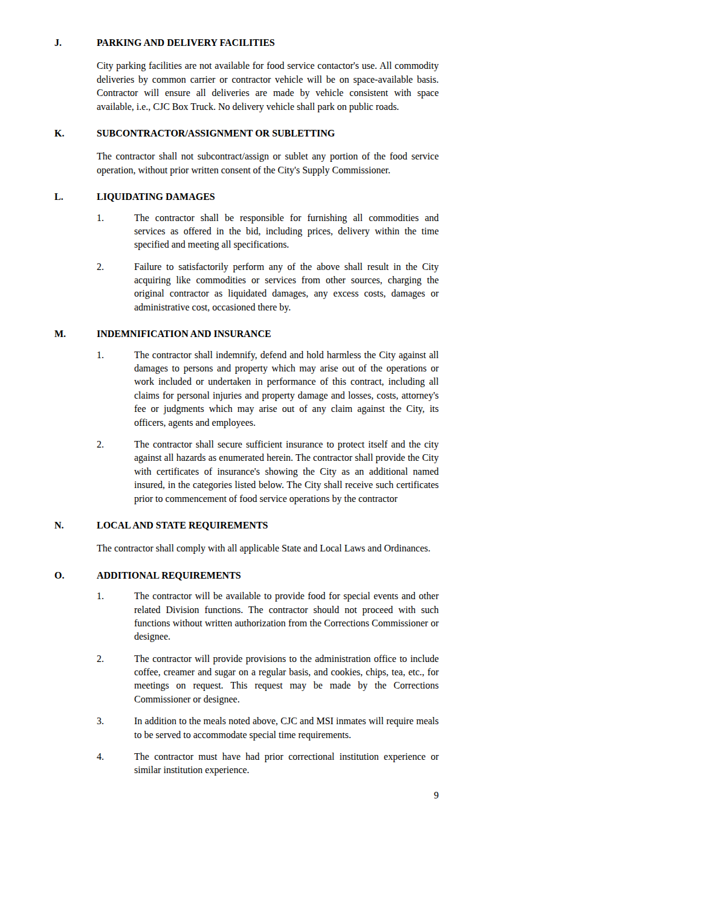J. PARKING AND DELIVERY FACILITIES
City parking facilities are not available for food service contactor's use. All commodity deliveries by common carrier or contractor vehicle will be on space-available basis. Contractor will ensure all deliveries are made by vehicle consistent with space available, i.e., CJC Box Truck. No delivery vehicle shall park on public roads.
K. SUBCONTRACTOR/ASSIGNMENT OR SUBLETTING
The contractor shall not subcontract/assign or sublet any portion of the food service operation, without prior written consent of the City's Supply Commissioner.
L. LIQUIDATING DAMAGES
1. The contractor shall be responsible for furnishing all commodities and services as offered in the bid, including prices, delivery within the time specified and meeting all specifications.
2. Failure to satisfactorily perform any of the above shall result in the City acquiring like commodities or services from other sources, charging the original contractor as liquidated damages, any excess costs, damages or administrative cost, occasioned there by.
M. INDEMNIFICATION AND INSURANCE
1. The contractor shall indemnify, defend and hold harmless the City against all damages to persons and property which may arise out of the operations or work included or undertaken in performance of this contract, including all claims for personal injuries and property damage and losses, costs, attorney's fee or judgments which may arise out of any claim against the City, its officers, agents and employees.
2. The contractor shall secure sufficient insurance to protect itself and the city against all hazards as enumerated herein. The contractor shall provide the City with certificates of insurance's showing the City as an additional named insured, in the categories listed below. The City shall receive such certificates prior to commencement of food service operations by the contractor
N. LOCAL AND STATE REQUIREMENTS
The contractor shall comply with all applicable State and Local Laws and Ordinances.
O. ADDITIONAL REQUIREMENTS
1. The contractor will be available to provide food for special events and other related Division functions. The contractor should not proceed with such functions without written authorization from the Corrections Commissioner or designee.
2. The contractor will provide provisions to the administration office to include coffee, creamer and sugar on a regular basis, and cookies, chips, tea, etc., for meetings on request. This request may be made by the Corrections Commissioner or designee.
3. In addition to the meals noted above, CJC and MSI inmates will require meals to be served to accommodate special time requirements.
4. The contractor must have had prior correctional institution experience or similar institution experience.
9